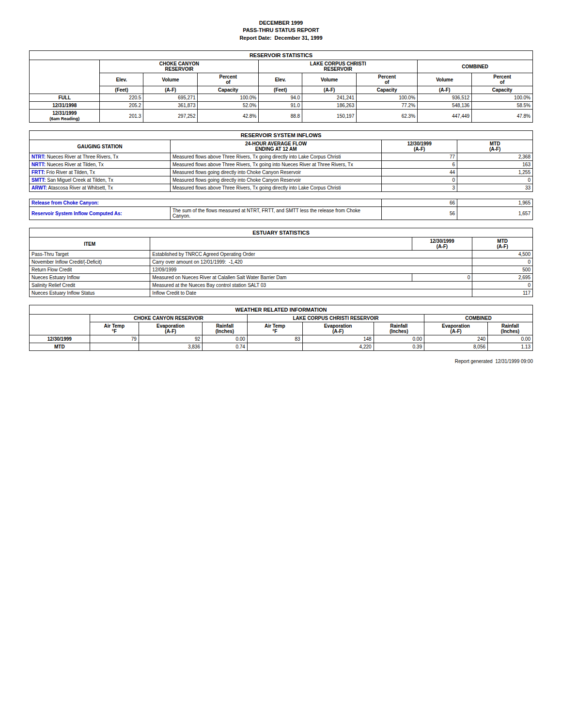DECEMBER 1999
PASS-THRU STATUS REPORT
Report Date: December 31, 1999
RESERVOIR STATISTICS
| | CHOKE CANYON RESERVOIR | LAKE CORPUS CHRISTI RESERVOIR | COMBINED |
| --- | --- | --- | --- |
| Elev. | Volume | Percent of | Elev. | Volume | Percent of | Volume | Percent of |
| (Feet) | (A-F) | Capacity | (Feet) | (A-F) | Capacity | (A-F) | Capacity |
| FULL | 220.5 | 695,271 | 100.0% | 94.0 | 241,241 | 100.0% | 936,512 | 100.0% |
| 12/31/1998 | 205.2 | 361,873 | 52.0% | 91.0 | 186,263 | 77.2% | 548,136 | 58.5% |
| 12/31/1999 (6am Reading) | 201.3 | 297,252 | 42.8% | 88.8 | 150,197 | 62.3% | 447,449 | 47.8% |
RESERVOIR SYSTEM INFLOWS
| GAUGING STATION | 24-HOUR AVERAGE FLOW ENDING AT 12 AM | 12/30/1999 (A-F) | MTD (A-F) |
| --- | --- | --- | --- |
| NTRT: Nueces River at Three Rivers, Tx | Measured flows above Three Rivers, Tx going directly into Lake Corpus Christi | 77 | 2,368 |
| NRTT: Nueces River at Tilden, Tx | Measured flows above Three Rivers, Tx going into Nueces River at Three Rivers, Tx | 6 | 163 |
| FRTT: Frio River at Tilden, Tx | Measured flows going directly into Choke Canyon Reservoir | 44 | 1,255 |
| SMTT: San Miguel Creek at Tilden, Tx | Measured flows going directly into Choke Canyon Reservoir | 0 | 0 |
| ARWT: Atascosa River at Whitsett, Tx | Measured flows above Three Rivers, Tx going directly into Lake Corpus Christi | 3 | 33 |
| Release from Choke Canyon: | 66 | 1,965 |
| Reservoir System Inflow Computed As: | The sum of the flows measured at NTRT, FRTT, and SMTT less the release from Choke Canyon. | 56 | 1,657 |
ESTUARY STATISTICS
| ITEM | | 12/30/1999 (A-F) | MTD (A-F) |
| --- | --- | --- | --- |
| Pass-Thru Target | Established by TNRCC Agreed Operating Order | 4,500 |
| November Inflow Credit/(-Deficit) | Carry over amount on 12/01/1999: -1,420 | 0 |
| Return Flow Credit | 12/09/1999 | 500 |
| Nueces Estuary Inflow | Measured on Nueces River at Calallen Salt Water Barrier Dam | 0 | 2,695 |
| Salinity Relief Credit | Measured at the Nueces Bay control station SALT 03 | 0 |
| Nueces Estuary Inflow Status | Inflow Credit to Date | 117 |
WEATHER RELATED INFORMATION
| | CHOKE CANYON RESERVOIR | LAKE CORPUS CHRISTI RESERVOIR | COMBINED |
| --- | --- | --- | --- |
| Air Temp °F | Evaporation (A-F) | Rainfall (Inches) | Air Temp °F | Evaporation (A-F) | Rainfall (Inches) | Evaporation (A-F) | Rainfall (Inches) |
| 12/30/1999 | 79 | 92 | 0.00 | 83 | 148 | 0.00 | 240 | 0.00 |
| MTD | | 3,836 | 0.74 | | 4,220 | 0.39 | 8,056 | 1.13 |
Report generated 12/31/1999 09:00